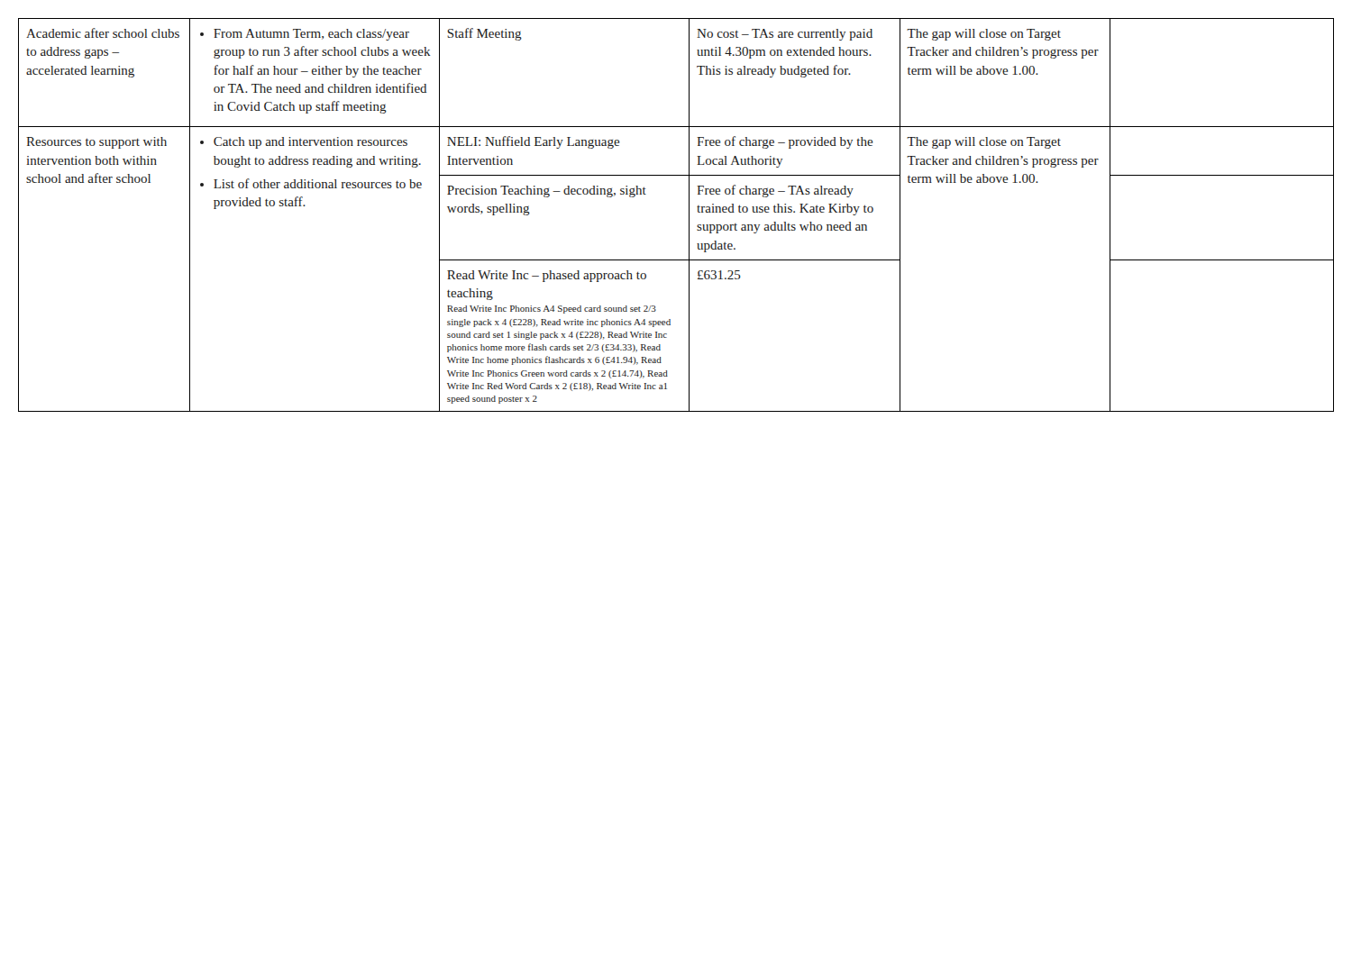| Academic after school clubs to address gaps – accelerated learning | From Autumn Term, each class/year group to run 3 after school clubs a week for half an hour – either by the teacher or TA. The need and children identified in Covid Catch up staff meeting | Staff Meeting | No cost – TAs are currently paid until 4.30pm on extended hours. This is already budgeted for. | The gap will close on Target Tracker and children’s progress per term will be above 1.00. | |
| Resources to support with intervention both within school and after school | Catch up and intervention resources bought to address reading and writing. List of other additional resources to be provided to staff. | NELI: Nuffield Early Language Intervention | Free of charge – provided by the Local Authority | The gap will close on Target Tracker and children’s progress per term will be above 1.00. | |
| Precision Teaching – decoding, sight words, spelling | Free of charge – TAs already trained to use this. Kate Kirby to support any adults who need an update. | |
| Read Write Inc – phased approach to teaching Read Write Inc Phonics A4 Speed card sound set 2/3 single pack x 4 (£228), Read write inc phonics A4 speed sound card set 1 single pack x 4 (£228), Read Write Inc phonics home more flash cards set 2/3 (£34.33), Read Write Inc home phonics flashcards x 6 (£41.94), Read Write Inc Phonics Green word cards x 2 (£14.74), Read Write Inc Red Word Cards x 2 (£18), Read Write Inc a1 speed sound poster x 2 | £631.25 | |